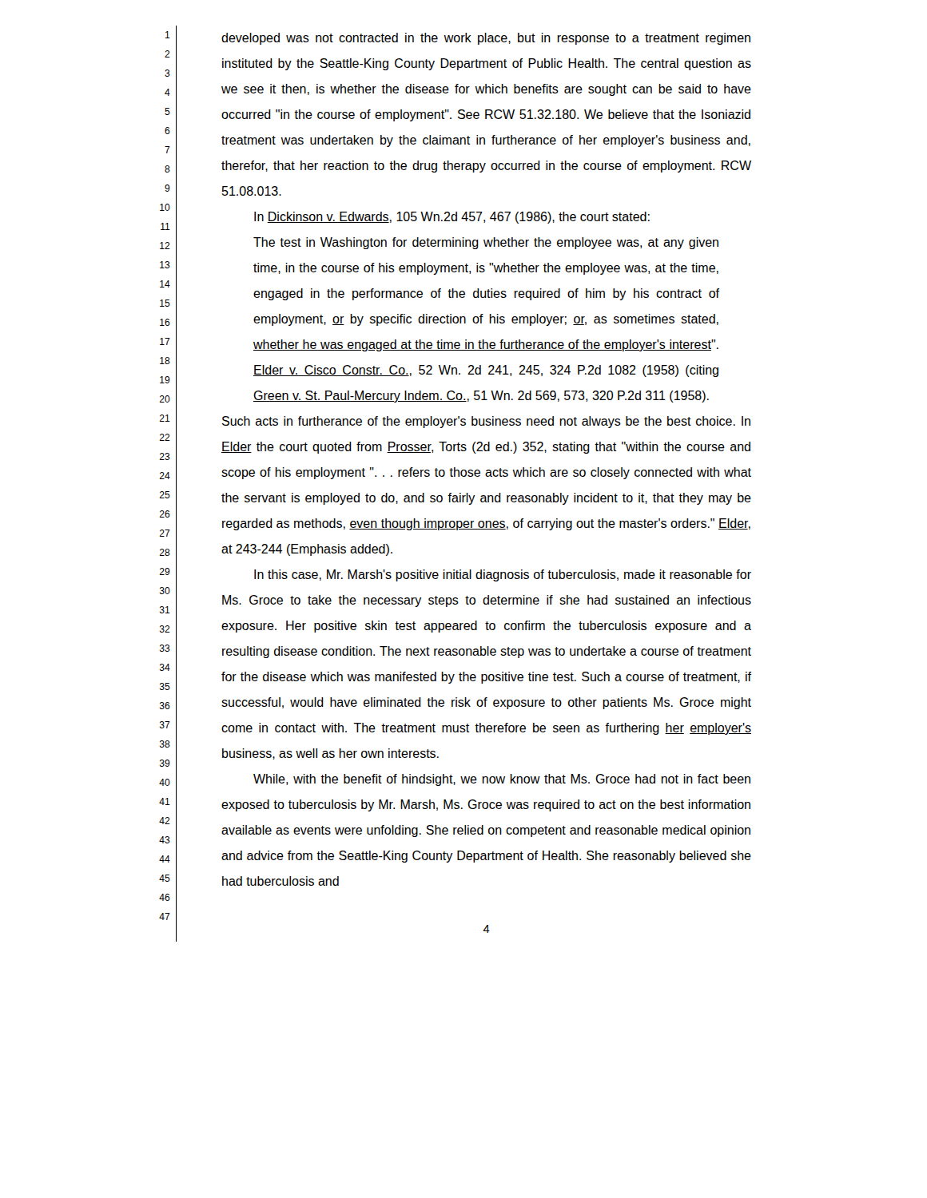1
2
3
4
5
6
7
8
9
10
11
12
13
14
15
16
17
18
19
20
21
22
23
24
25
26
27
28
29
30
31
32
33
34
35
36
37
38
39
40
41
42
43
44
45
46
47
developed was not contracted in the work place, but in response to a treatment regimen instituted by the Seattle-King County Department of Public Health. The central question as we see it then, is whether the disease for which benefits are sought can be said to have occurred "in the course of employment". See RCW 51.32.180. We believe that the Isoniazid treatment was undertaken by the claimant in furtherance of her employer's business and, therefor, that her reaction to the drug therapy occurred in the course of employment. RCW 51.08.013.
In Dickinson v. Edwards, 105 Wn.2d 457, 467 (1986), the court stated:
The test in Washington for determining whether the employee was, at any given time, in the course of his employment, is "whether the employee was, at the time, engaged in the performance of the duties required of him by his contract of employment, or by specific direction of his employer; or, as sometimes stated, whether he was engaged at the time in the furtherance of the employer's interest". Elder v. Cisco Constr. Co., 52 Wn. 2d 241, 245, 324 P.2d 1082 (1958) (citing Green v. St. Paul-Mercury Indem. Co., 51 Wn. 2d 569, 573, 320 P.2d 311 (1958).
Such acts in furtherance of the employer's business need not always be the best choice. In Elder the court quoted from Prosser, Torts (2d ed.) 352, stating that "within the course and scope of his employment ". . . refers to those acts which are so closely connected with what the servant is employed to do, and so fairly and reasonably incident to it, that they may be regarded as methods, even though improper ones, of carrying out the master's orders." Elder, at 243-244 (Emphasis added).
In this case, Mr. Marsh's positive initial diagnosis of tuberculosis, made it reasonable for Ms. Groce to take the necessary steps to determine if she had sustained an infectious exposure. Her positive skin test appeared to confirm the tuberculosis exposure and a resulting disease condition. The next reasonable step was to undertake a course of treatment for the disease which was manifested by the positive tine test. Such a course of treatment, if successful, would have eliminated the risk of exposure to other patients Ms. Groce might come in contact with. The treatment must therefore be seen as furthering her employer's business, as well as her own interests.
While, with the benefit of hindsight, we now know that Ms. Groce had not in fact been exposed to tuberculosis by Mr. Marsh, Ms. Groce was required to act on the best information available as events were unfolding. She relied on competent and reasonable medical opinion and advice from the Seattle-King County Department of Health. She reasonably believed she had tuberculosis and
4